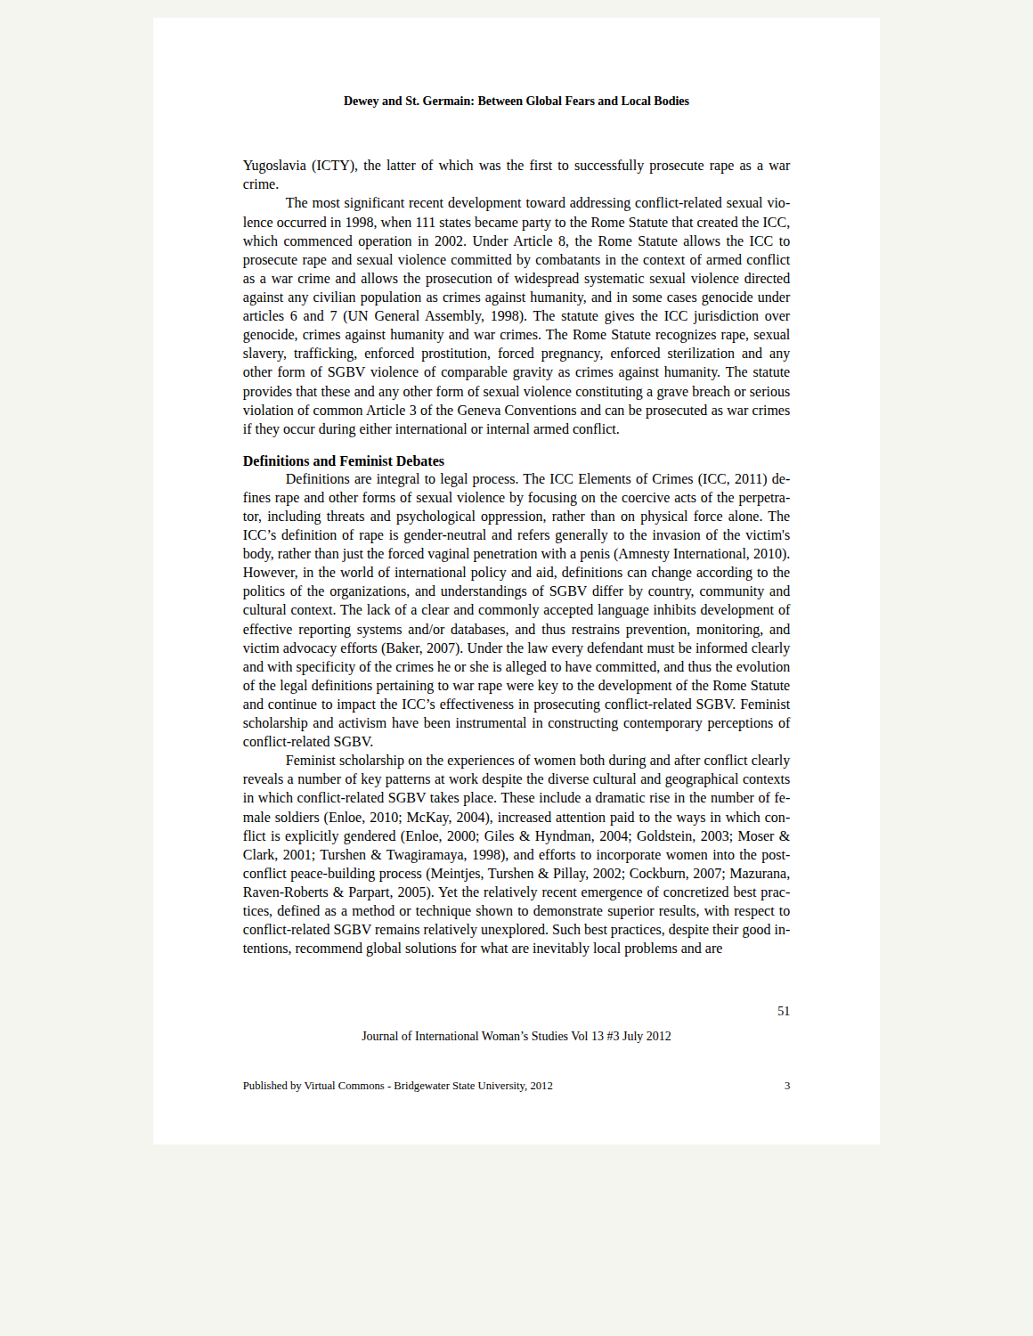Dewey and St. Germain: Between Global Fears and Local Bodies
Yugoslavia (ICTY), the latter of which was the first to successfully prosecute rape as a war crime.
The most significant recent development toward addressing conflict-related sexual violence occurred in 1998, when 111 states became party to the Rome Statute that created the ICC, which commenced operation in 2002. Under Article 8, the Rome Statute allows the ICC to prosecute rape and sexual violence committed by combatants in the context of armed conflict as a war crime and allows the prosecution of widespread systematic sexual violence directed against any civilian population as crimes against humanity, and in some cases genocide under articles 6 and 7 (UN General Assembly, 1998). The statute gives the ICC jurisdiction over genocide, crimes against humanity and war crimes. The Rome Statute recognizes rape, sexual slavery, trafficking, enforced prostitution, forced pregnancy, enforced sterilization and any other form of SGBV violence of comparable gravity as crimes against humanity. The statute provides that these and any other form of sexual violence constituting a grave breach or serious violation of common Article 3 of the Geneva Conventions and can be prosecuted as war crimes if they occur during either international or internal armed conflict.
Definitions and Feminist Debates
Definitions are integral to legal process. The ICC Elements of Crimes (ICC, 2011) defines rape and other forms of sexual violence by focusing on the coercive acts of the perpetrator, including threats and psychological oppression, rather than on physical force alone. The ICC’s definition of rape is gender-neutral and refers generally to the invasion of the victim's body, rather than just the forced vaginal penetration with a penis (Amnesty International, 2010). However, in the world of international policy and aid, definitions can change according to the politics of the organizations, and understandings of SGBV differ by country, community and cultural context. The lack of a clear and commonly accepted language inhibits development of effective reporting systems and/or databases, and thus restrains prevention, monitoring, and victim advocacy efforts (Baker, 2007). Under the law every defendant must be informed clearly and with specificity of the crimes he or she is alleged to have committed, and thus the evolution of the legal definitions pertaining to war rape were key to the development of the Rome Statute and continue to impact the ICC’s effectiveness in prosecuting conflict-related SGBV. Feminist scholarship and activism have been instrumental in constructing contemporary perceptions of conflict-related SGBV.
Feminist scholarship on the experiences of women both during and after conflict clearly reveals a number of key patterns at work despite the diverse cultural and geographical contexts in which conflict-related SGBV takes place. These include a dramatic rise in the number of female soldiers (Enloe, 2010; McKay, 2004), increased attention paid to the ways in which conflict is explicitly gendered (Enloe, 2000; Giles & Hyndman, 2004; Goldstein, 2003; Moser & Clark, 2001; Turshen & Twagiramaya, 1998), and efforts to incorporate women into the postconflict peace-building process (Meintjes, Turshen & Pillay, 2002; Cockburn, 2007; Mazurana, Raven-Roberts & Parpart, 2005). Yet the relatively recent emergence of concretized best practices, defined as a method or technique shown to demonstrate superior results, with respect to conflict-related SGBV remains relatively unexplored. Such best practices, despite their good intentions, recommend global solutions for what are inevitably local problems and are
51
Journal of International Woman’s Studies Vol 13 #3 July 2012
Published by Virtual Commons - Bridgewater State University, 2012
3